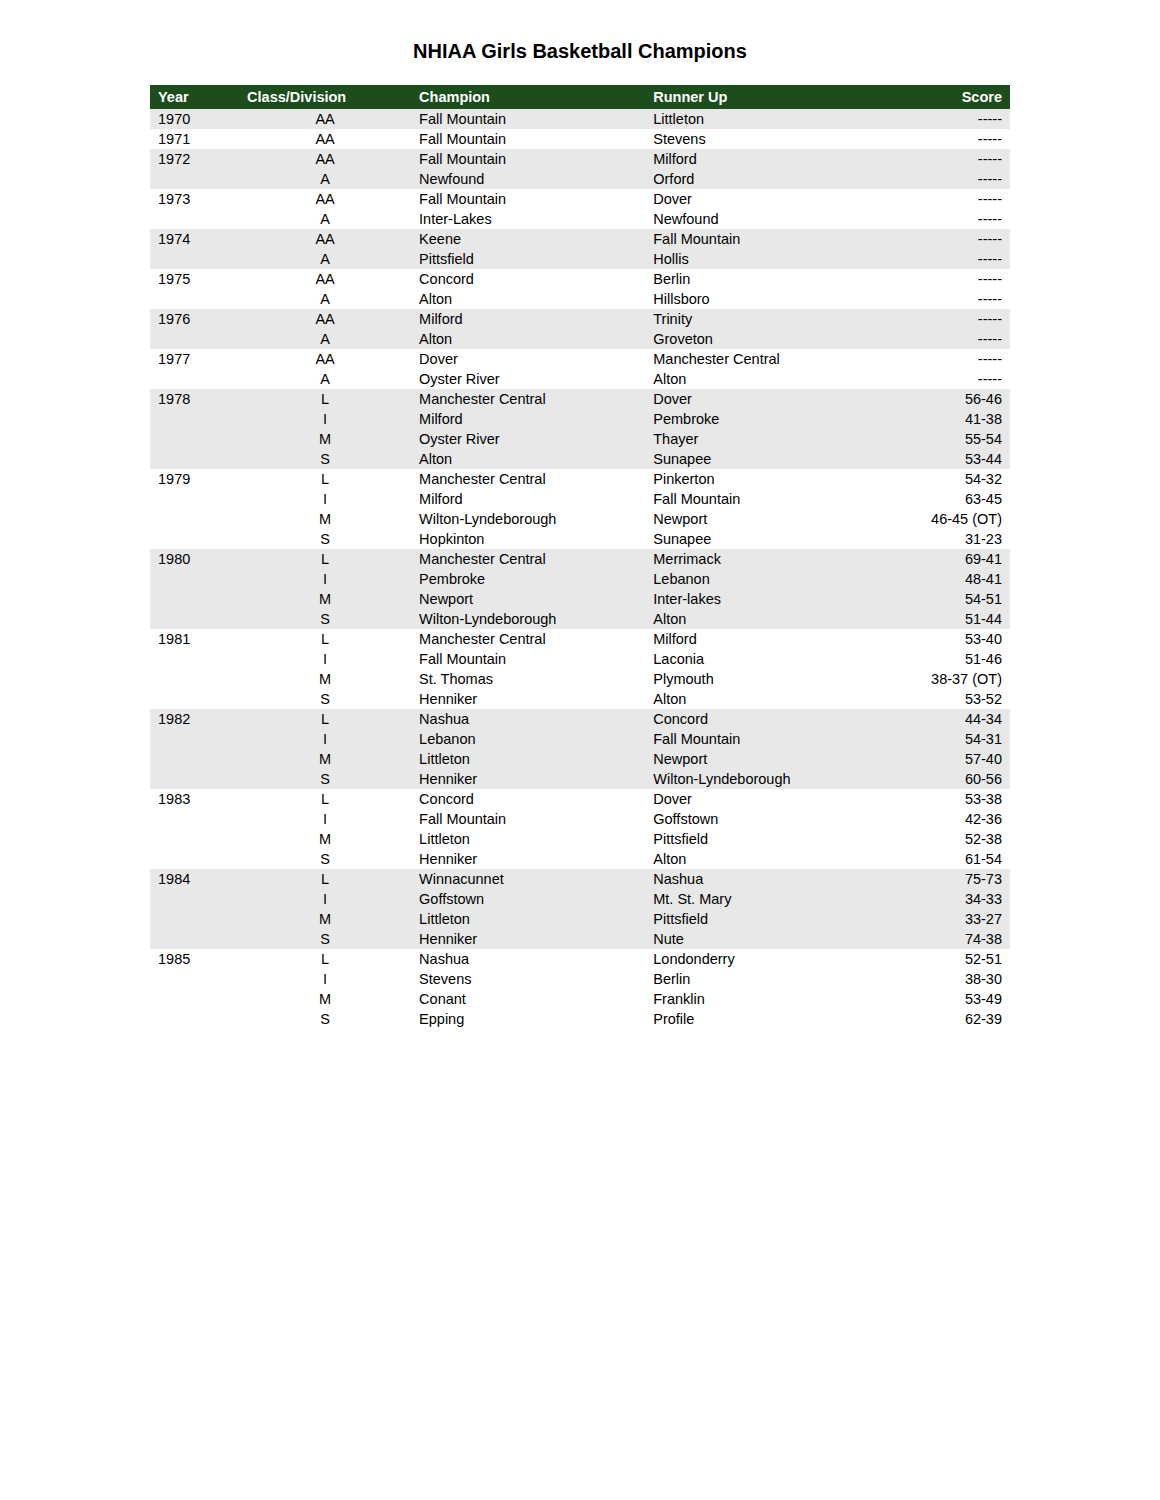NHIAA Girls Basketball Champions
| Year | Class/Division | Champion | Runner Up | Score |
| --- | --- | --- | --- | --- |
| 1970 | AA | Fall Mountain | Littleton | ----- |
| 1971 | AA | Fall Mountain | Stevens | ----- |
| 1972 | AA | Fall Mountain | Milford | ----- |
| | A | Newfound | Orford | ----- |
| 1973 | AA | Fall Mountain | Dover | ----- |
| | A | Inter-Lakes | Newfound | ----- |
| 1974 | AA | Keene | Fall Mountain | ----- |
| | A | Pittsfield | Hollis | ----- |
| 1975 | AA | Concord | Berlin | ----- |
| | A | Alton | Hillsboro | ----- |
| 1976 | AA | Milford | Trinity | ----- |
| | A | Alton | Groveton | ----- |
| 1977 | AA | Dover | Manchester Central | ----- |
| | A | Oyster River | Alton | ----- |
| 1978 | L | Manchester Central | Dover | 56-46 |
| | I | Milford | Pembroke | 41-38 |
| | M | Oyster River | Thayer | 55-54 |
| | S | Alton | Sunapee | 53-44 |
| 1979 | L | Manchester Central | Pinkerton | 54-32 |
| | I | Milford | Fall Mountain | 63-45 |
| | M | Wilton-Lyndeborough | Newport | 46-45 (OT) |
| | S | Hopkinton | Sunapee | 31-23 |
| 1980 | L | Manchester Central | Merrimack | 69-41 |
| | I | Pembroke | Lebanon | 48-41 |
| | M | Newport | Inter-lakes | 54-51 |
| | S | Wilton-Lyndeborough | Alton | 51-44 |
| 1981 | L | Manchester Central | Milford | 53-40 |
| | I | Fall Mountain | Laconia | 51-46 |
| | M | St. Thomas | Plymouth | 38-37 (OT) |
| | S | Henniker | Alton | 53-52 |
| 1982 | L | Nashua | Concord | 44-34 |
| | I | Lebanon | Fall Mountain | 54-31 |
| | M | Littleton | Newport | 57-40 |
| | S | Henniker | Wilton-Lyndeborough | 60-56 |
| 1983 | L | Concord | Dover | 53-38 |
| | I | Fall Mountain | Goffstown | 42-36 |
| | M | Littleton | Pittsfield | 52-38 |
| | S | Henniker | Alton | 61-54 |
| 1984 | L | Winnacunnet | Nashua | 75-73 |
| | I | Goffstown | Mt. St. Mary | 34-33 |
| | M | Littleton | Pittsfield | 33-27 |
| | S | Henniker | Nute | 74-38 |
| 1985 | L | Nashua | Londonderry | 52-51 |
| | I | Stevens | Berlin | 38-30 |
| | M | Conant | Franklin | 53-49 |
| | S | Epping | Profile | 62-39 |